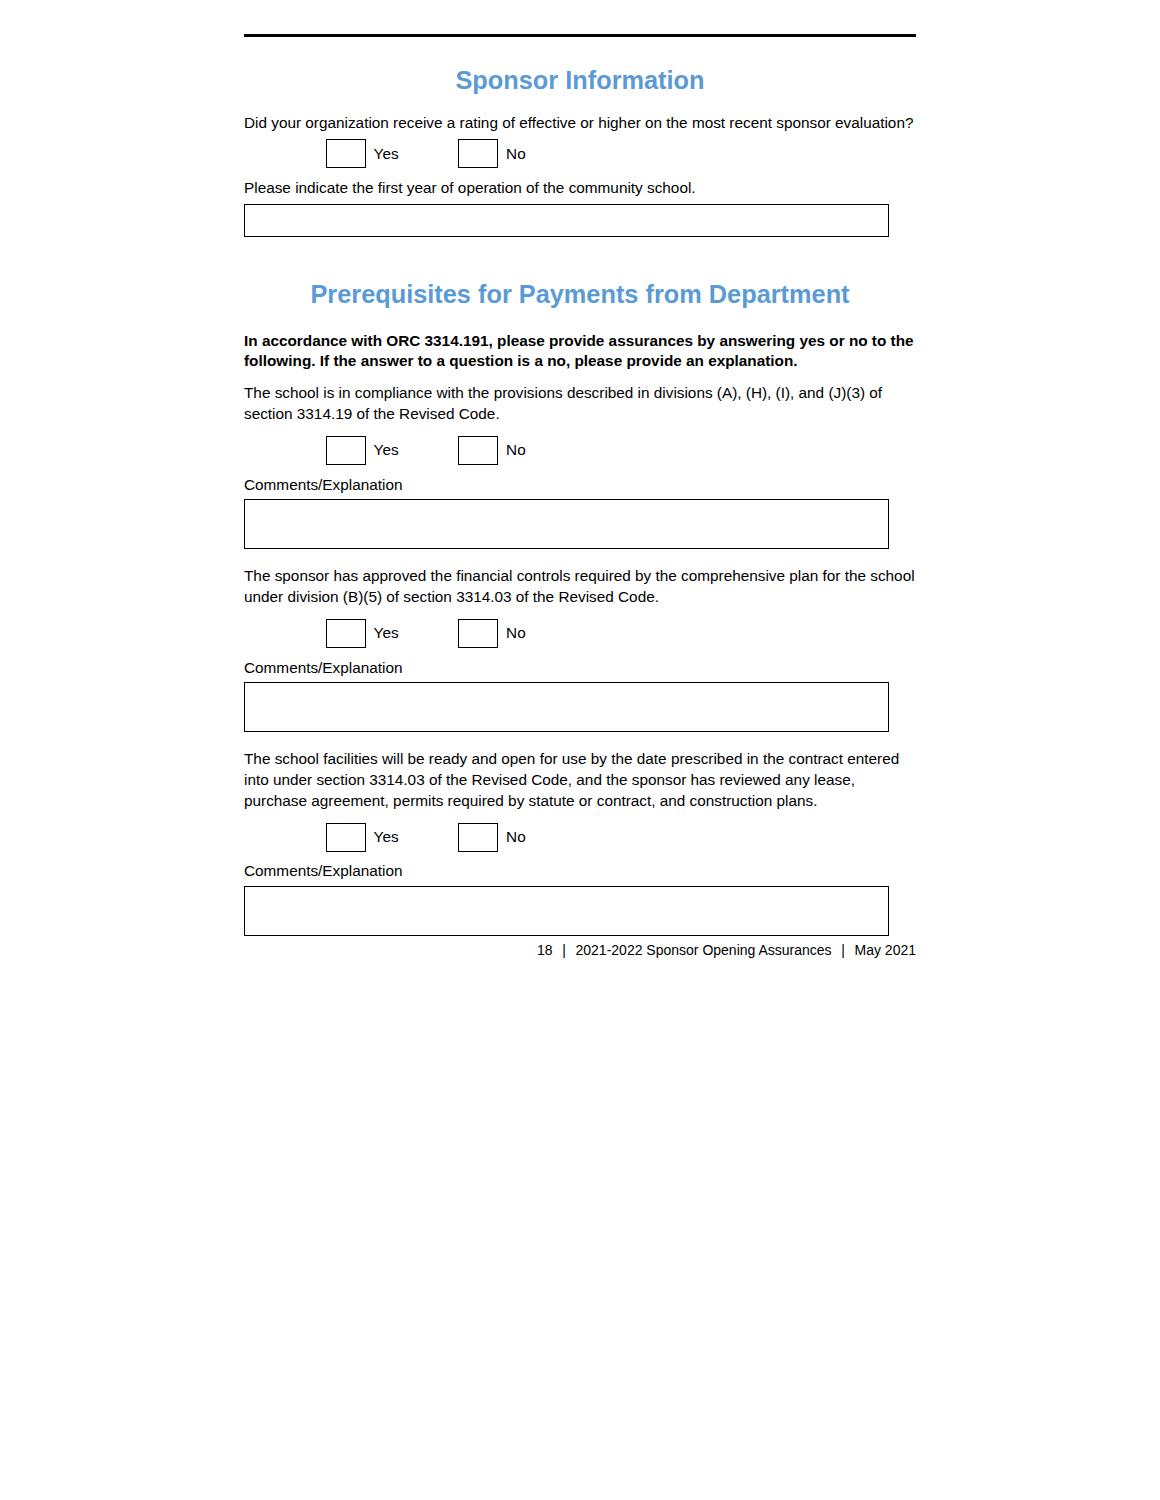Sponsor Information
Did your organization receive a rating of effective or higher on the most recent sponsor evaluation?
Yes No
Please indicate the first year of operation of the community school.
Prerequisites for Payments from Department
In accordance with ORC 3314.191, please provide assurances by answering yes or no to the following. If the answer to a question is a no, please provide an explanation.
The school is in compliance with the provisions described in divisions (A), (H), (I), and (J)(3) of section 3314.19 of the Revised Code.
Yes No
Comments/Explanation
The sponsor has approved the financial controls required by the comprehensive plan for the school under division (B)(5) of section 3314.03 of the Revised Code.
Yes No
Comments/Explanation
The school facilities will be ready and open for use by the date prescribed in the contract entered into under section 3314.03 of the Revised Code, and the sponsor has reviewed any lease, purchase agreement, permits required by statute or contract, and construction plans.
Yes No
Comments/Explanation
18 | 2021-2022 Sponsor Opening Assurances | May 2021